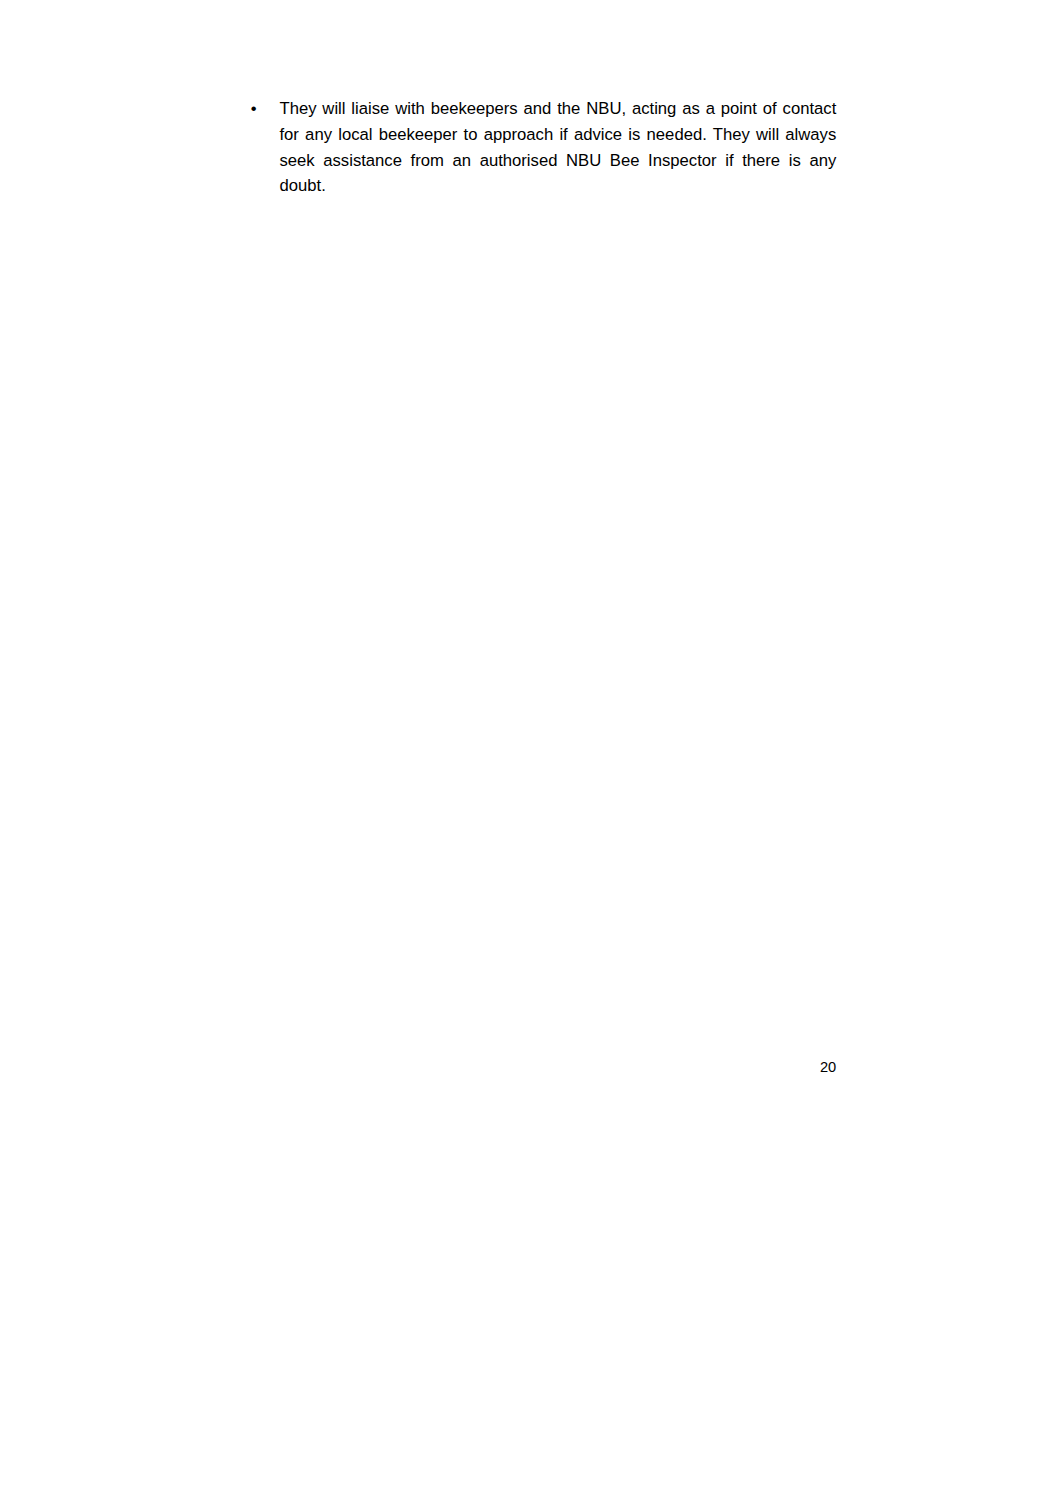They will liaise with beekeepers and the NBU, acting as a point of contact for any local beekeeper to approach if advice is needed. They will always seek assistance from an authorised NBU Bee Inspector if there is any doubt.
20